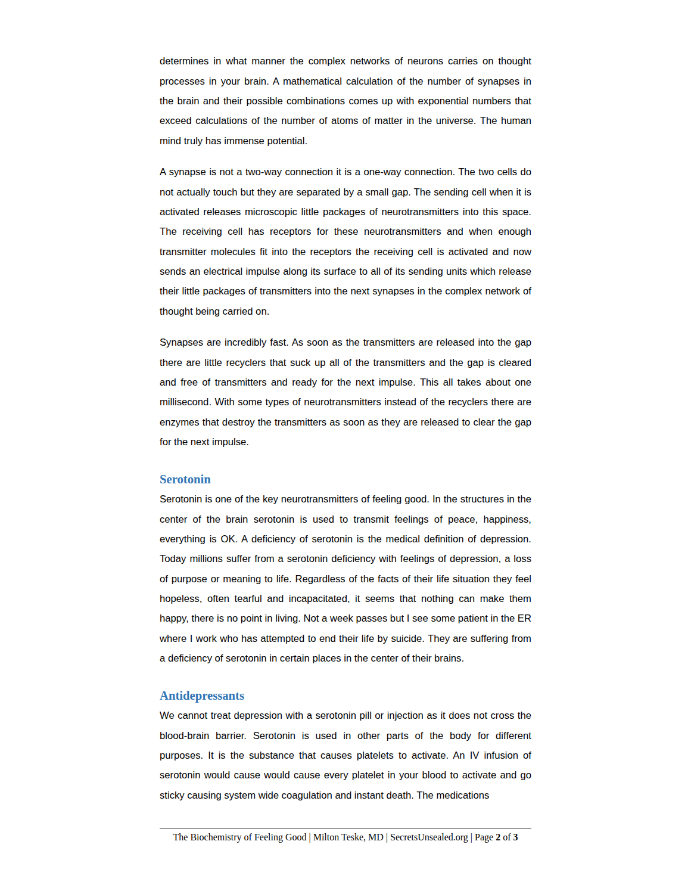determines in what manner the complex networks of neurons carries on thought processes in your brain. A mathematical calculation of the number of synapses in the brain and their possible combinations comes up with exponential numbers that exceed calculations of the number of atoms of matter in the universe. The human mind truly has immense potential.
A synapse is not a two-way connection it is a one-way connection. The two cells do not actually touch but they are separated by a small gap. The sending cell when it is activated releases microscopic little packages of neurotransmitters into this space. The receiving cell has receptors for these neurotransmitters and when enough transmitter molecules fit into the receptors the receiving cell is activated and now sends an electrical impulse along its surface to all of its sending units which release their little packages of transmitters into the next synapses in the complex network of thought being carried on.
Synapses are incredibly fast. As soon as the transmitters are released into the gap there are little recyclers that suck up all of the transmitters and the gap is cleared and free of transmitters and ready for the next impulse. This all takes about one millisecond. With some types of neurotransmitters instead of the recyclers there are enzymes that destroy the transmitters as soon as they are released to clear the gap for the next impulse.
Serotonin
Serotonin is one of the key neurotransmitters of feeling good. In the structures in the center of the brain serotonin is used to transmit feelings of peace, happiness, everything is OK. A deficiency of serotonin is the medical definition of depression. Today millions suffer from a serotonin deficiency with feelings of depression, a loss of purpose or meaning to life. Regardless of the facts of their life situation they feel hopeless, often tearful and incapacitated, it seems that nothing can make them happy, there is no point in living. Not a week passes but I see some patient in the ER where I work who has attempted to end their life by suicide. They are suffering from a deficiency of serotonin in certain places in the center of their brains.
Antidepressants
We cannot treat depression with a serotonin pill or injection as it does not cross the blood-brain barrier. Serotonin is used in other parts of the body for different purposes. It is the substance that causes platelets to activate. An IV infusion of serotonin would cause would cause every platelet in your blood to activate and go sticky causing system wide coagulation and instant death. The medications
The Biochemistry of Feeling Good | Milton Teske, MD | SecretsUnsealed.org | Page 2 of 3